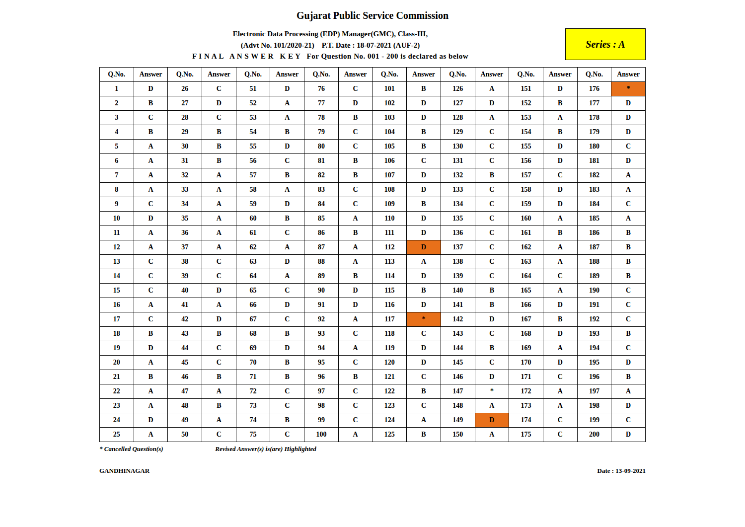Gujarat Public Service Commission
Series : A
Electronic Data Processing (EDP) Manager(GMC), Class-III,
(Advt No. 101/2020-21) P.T. Date : 18-07-2021 (AUF-2)
F I N A L A N S W E R K E Y For Question No. 001 - 200 is declared as below
| Q.No. | Answer | Q.No. | Answer | Q.No. | Answer | Q.No. | Answer | Q.No. | Answer | Q.No. | Answer | Q.No. | Answer | Q.No. | Answer |
| --- | --- | --- | --- | --- | --- | --- | --- | --- | --- | --- | --- | --- | --- | --- | --- |
| 1 | D | 26 | C | 51 | D | 76 | C | 101 | B | 126 | A | 151 | D | 176 | * |
| 2 | B | 27 | D | 52 | A | 77 | D | 102 | D | 127 | D | 152 | B | 177 | D |
| 3 | C | 28 | C | 53 | A | 78 | B | 103 | D | 128 | A | 153 | A | 178 | D |
| 4 | B | 29 | B | 54 | B | 79 | C | 104 | B | 129 | C | 154 | B | 179 | D |
| 5 | A | 30 | B | 55 | D | 80 | C | 105 | B | 130 | C | 155 | D | 180 | C |
| 6 | A | 31 | B | 56 | C | 81 | B | 106 | C | 131 | C | 156 | D | 181 | D |
| 7 | A | 32 | A | 57 | B | 82 | B | 107 | D | 132 | B | 157 | C | 182 | A |
| 8 | A | 33 | A | 58 | A | 83 | C | 108 | D | 133 | C | 158 | D | 183 | A |
| 9 | C | 34 | A | 59 | D | 84 | C | 109 | B | 134 | C | 159 | D | 184 | C |
| 10 | D | 35 | A | 60 | B | 85 | A | 110 | D | 135 | C | 160 | A | 185 | A |
| 11 | A | 36 | A | 61 | C | 86 | B | 111 | D | 136 | C | 161 | B | 186 | B |
| 12 | A | 37 | A | 62 | A | 87 | A | 112 | D | 137 | C | 162 | A | 187 | B |
| 13 | C | 38 | C | 63 | D | 88 | A | 113 | A | 138 | C | 163 | A | 188 | B |
| 14 | C | 39 | C | 64 | A | 89 | B | 114 | D | 139 | C | 164 | C | 189 | B |
| 15 | C | 40 | D | 65 | C | 90 | D | 115 | B | 140 | B | 165 | A | 190 | C |
| 16 | A | 41 | A | 66 | D | 91 | D | 116 | D | 141 | B | 166 | D | 191 | C |
| 17 | C | 42 | D | 67 | C | 92 | A | 117 | * | 142 | D | 167 | B | 192 | C |
| 18 | B | 43 | B | 68 | B | 93 | C | 118 | C | 143 | C | 168 | D | 193 | B |
| 19 | D | 44 | C | 69 | D | 94 | A | 119 | D | 144 | B | 169 | A | 194 | C |
| 20 | A | 45 | C | 70 | B | 95 | C | 120 | D | 145 | C | 170 | D | 195 | D |
| 21 | B | 46 | B | 71 | B | 96 | B | 121 | C | 146 | D | 171 | C | 196 | B |
| 22 | A | 47 | A | 72 | C | 97 | C | 122 | B | 147 | * | 172 | A | 197 | A |
| 23 | A | 48 | B | 73 | C | 98 | C | 123 | C | 148 | A | 173 | A | 198 | D |
| 24 | D | 49 | A | 74 | B | 99 | C | 124 | A | 149 | D | 174 | C | 199 | C |
| 25 | A | 50 | C | 75 | C | 100 | A | 125 | B | 150 | A | 175 | C | 200 | D |
* Cancelled Question(s) Revised Answer(s) is(are) Highlighted
GANDHINAGAR
Date : 13-09-2021